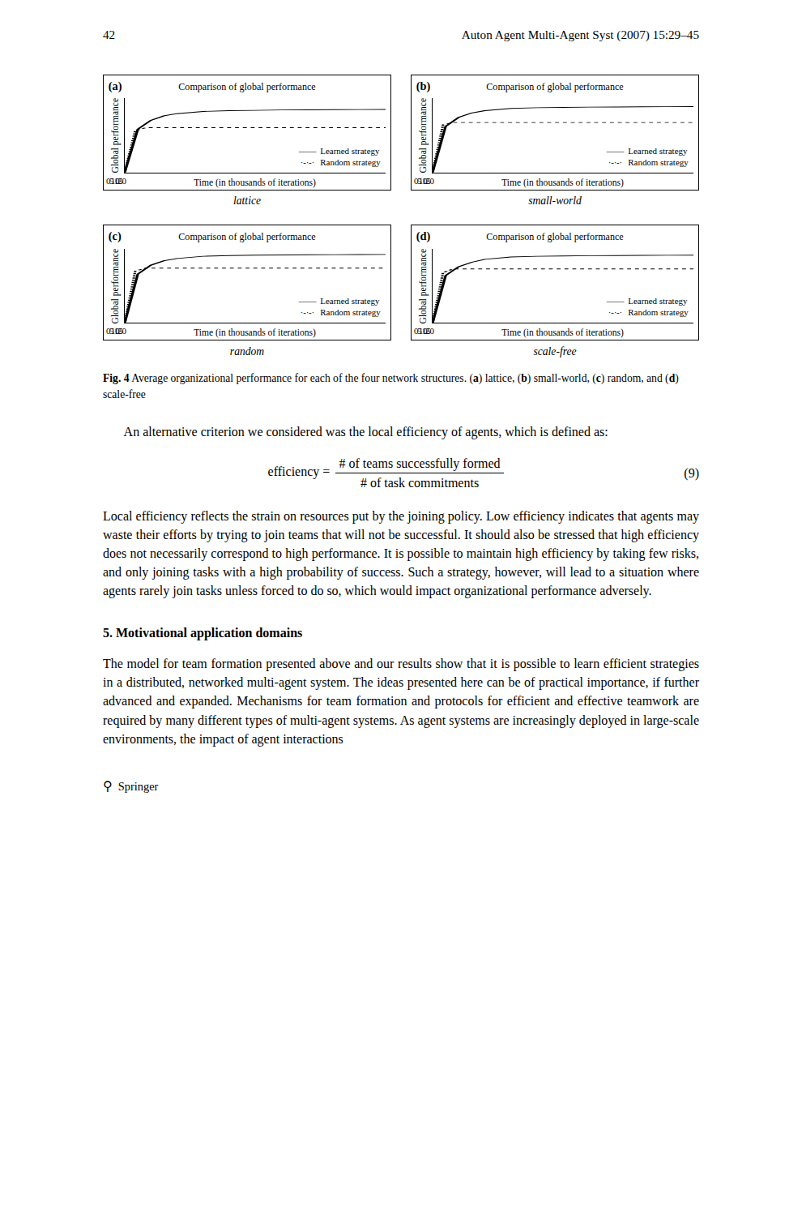42 Auton Agent Multi-Agent Syst (2007) 15:29–45
(a)
Comparison of global performance
Global performance
0.25 0.2 0.15 0.1 0.05 0
—— Learned strategy
·-·-· Random strategy
0 5 10 15 20
Time (in thousands of iterations)
lattice
(b)
Comparison of global performance
Global performance
0.25 0.2 0.15 0.1 0.05 0
—— Learned strategy
·-·-· Random strategy
0 5 10 15 20
Time (in thousands of iterations)
small-world
(c)
Comparison of global performance
Global performance
0.25 0.2 0.15 0.1 0.05 0
—— Learned strategy
·-·-· Random strategy
0 5 10 15 20
Time (in thousands of iterations)
random
(d)
Comparison of global performance
Global performance
0.25 0.2 0.15 0.1 0.05 0
—— Learned strategy
·-·-· Random strategy
0 5 10 15 20
Time (in thousands of iterations)
scale-free
Fig. 4 Average organizational performance for each of the four network structures. (a) lattice, (b) small-world, (c) random, and (d) scale-free
An alternative criterion we considered was the local efficiency of agents, which is defined as:
efficiency = # of teams successfully formed # of task commitments
(9)
Local efficiency reflects the strain on resources put by the joining policy. Low efficiency indicates that agents may waste their efforts by trying to join teams that will not be successful. It should also be stressed that high efficiency does not necessarily correspond to high performance. It is possible to maintain high efficiency by taking few risks, and only joining tasks with a high probability of success. Such a strategy, however, will lead to a situation where agents rarely join tasks unless forced to do so, which would impact organizational performance adversely.
5. Motivational application domains
The model for team formation presented above and our results show that it is possible to learn efficient strategies in a distributed, networked multi-agent system. The ideas presented here can be of practical importance, if further advanced and expanded. Mechanisms for team formation and protocols for efficient and effective teamwork are required by many different types of multi-agent systems. As agent systems are increasingly deployed in large-scale environments, the impact of agent interactions
⚲ Springer